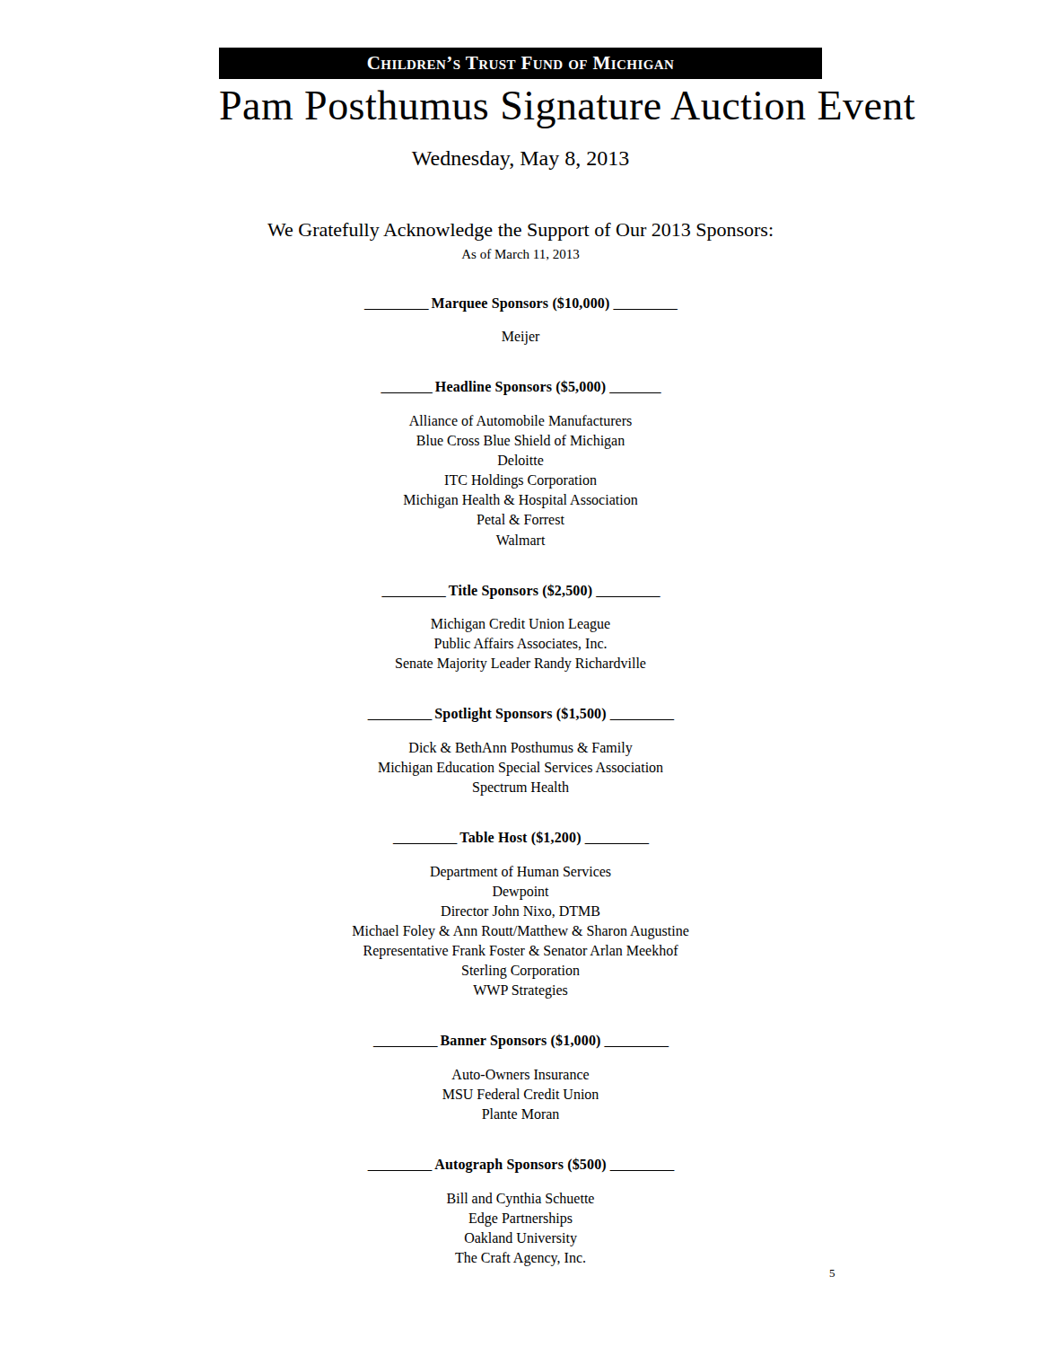Children’s Trust Fund of Michigan
Pam Posthumus Signature Auction Event
Wednesday, May 8, 2013
We Gratefully Acknowledge the Support of Our 2013 Sponsors:
As of March 11, 2013
__________ Marquee Sponsors ($10,000) __________
Meijer
________ Headline Sponsors ($5,000) ________
Alliance of Automobile Manufacturers
Blue Cross Blue Shield of Michigan
Deloitte
ITC Holdings Corporation
Michigan Health & Hospital Association
Petal & Forrest
Walmart
__________ Title Sponsors ($2,500) __________
Michigan Credit Union League
Public Affairs Associates, Inc.
Senate Majority Leader Randy Richardville
__________ Spotlight Sponsors ($1,500) __________
Dick & BethAnn Posthumus & Family
Michigan Education Special Services Association
Spectrum Health
__________ Table Host ($1,200) __________
Department of Human Services
Dewpoint
Director John Nixo, DTMB
Michael Foley & Ann Routt/Matthew & Sharon Augustine
Representative Frank Foster & Senator Arlan Meekhof
Sterling Corporation
WWP Strategies
__________ Banner Sponsors ($1,000) __________
Auto-Owners Insurance
MSU Federal Credit Union
Plante Moran
__________ Autograph Sponsors ($500) __________
Bill and Cynthia Schuette
Edge Partnerships
Oakland University
The Craft Agency, Inc.
5